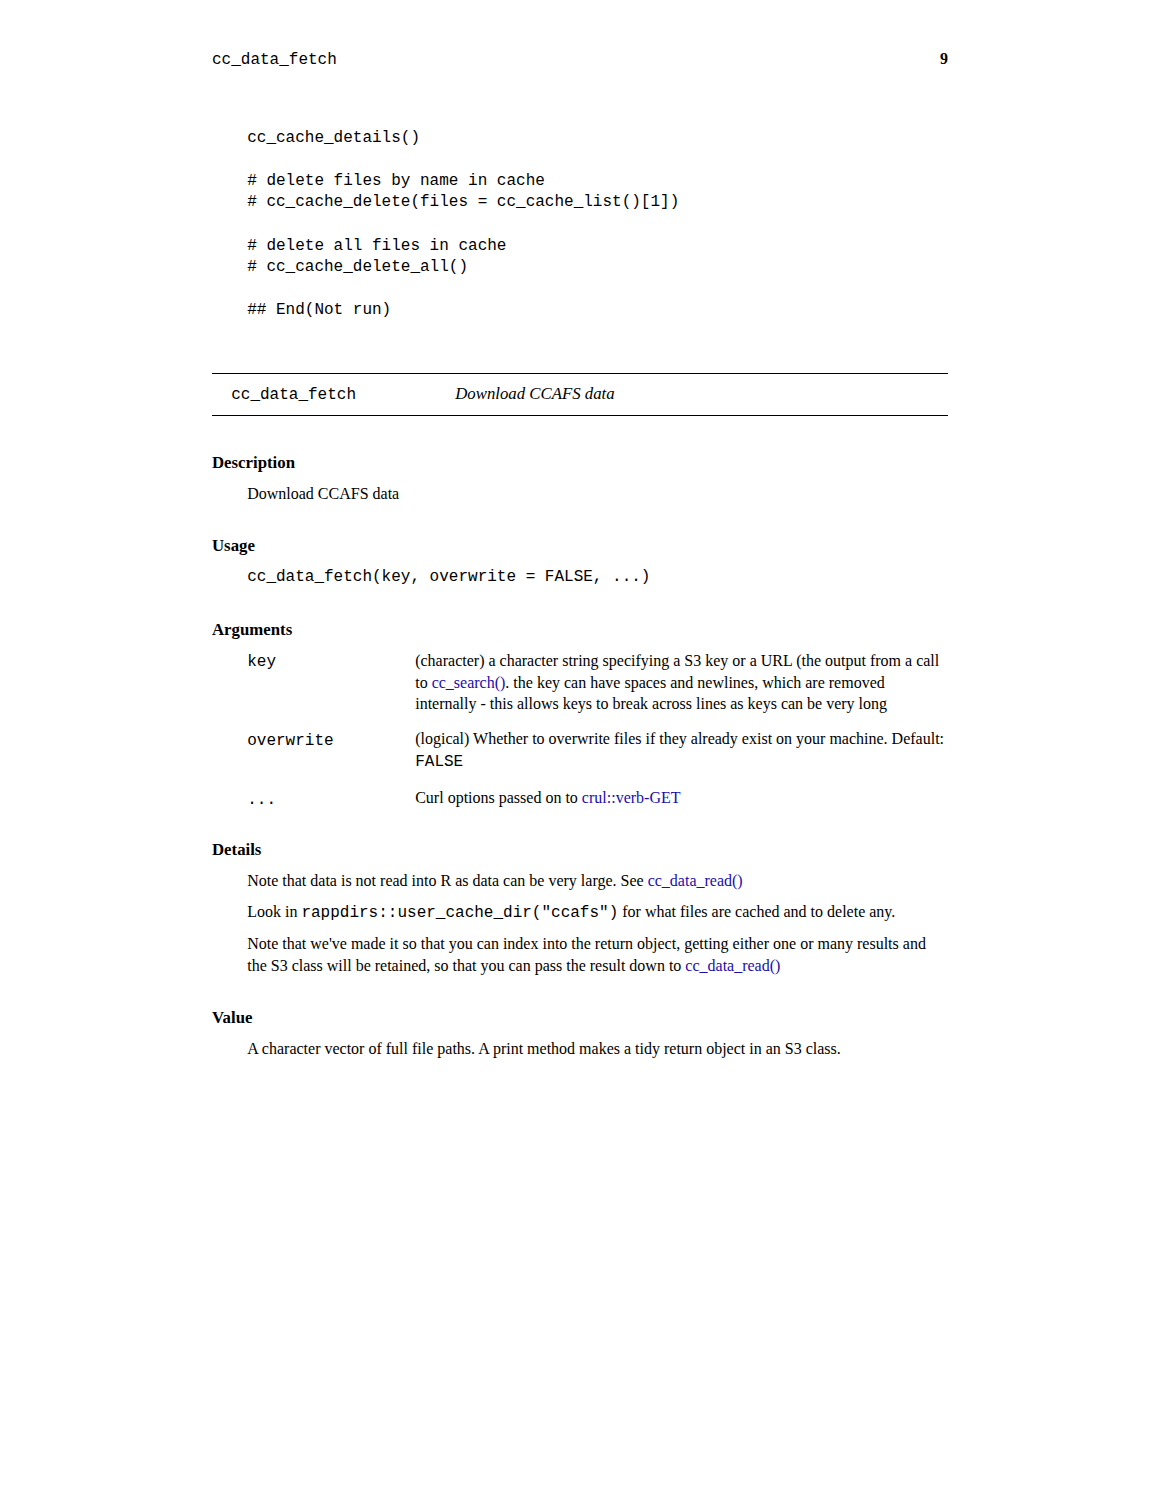cc_data_fetch 9
cc_cache_details()

# delete files by name in cache
# cc_cache_delete(files = cc_cache_list()[1])

# delete all files in cache
# cc_cache_delete_all()

## End(Not run)
cc_data_fetch Download CCAFS data
Description
Download CCAFS data
Usage
cc_data_fetch(key, overwrite = FALSE, ...)
Arguments
key
(character) a character string specifying a S3 key or a URL (the output from a call to cc_search(). the key can have spaces and newlines, which are removed internally - this allows keys to break across lines as keys can be very long
overwrite
(logical) Whether to overwrite files if they already exist on your machine. Default: FALSE
...
Curl options passed on to crul::verb-GET
Details
Note that data is not read into R as data can be very large. See cc_data_read()
Look in rappdirs::user_cache_dir("ccafs") for what files are cached and to delete any.
Note that we've made it so that you can index into the return object, getting either one or many results and the S3 class will be retained, so that you can pass the result down to cc_data_read()
Value
A character vector of full file paths. A print method makes a tidy return object in an S3 class.